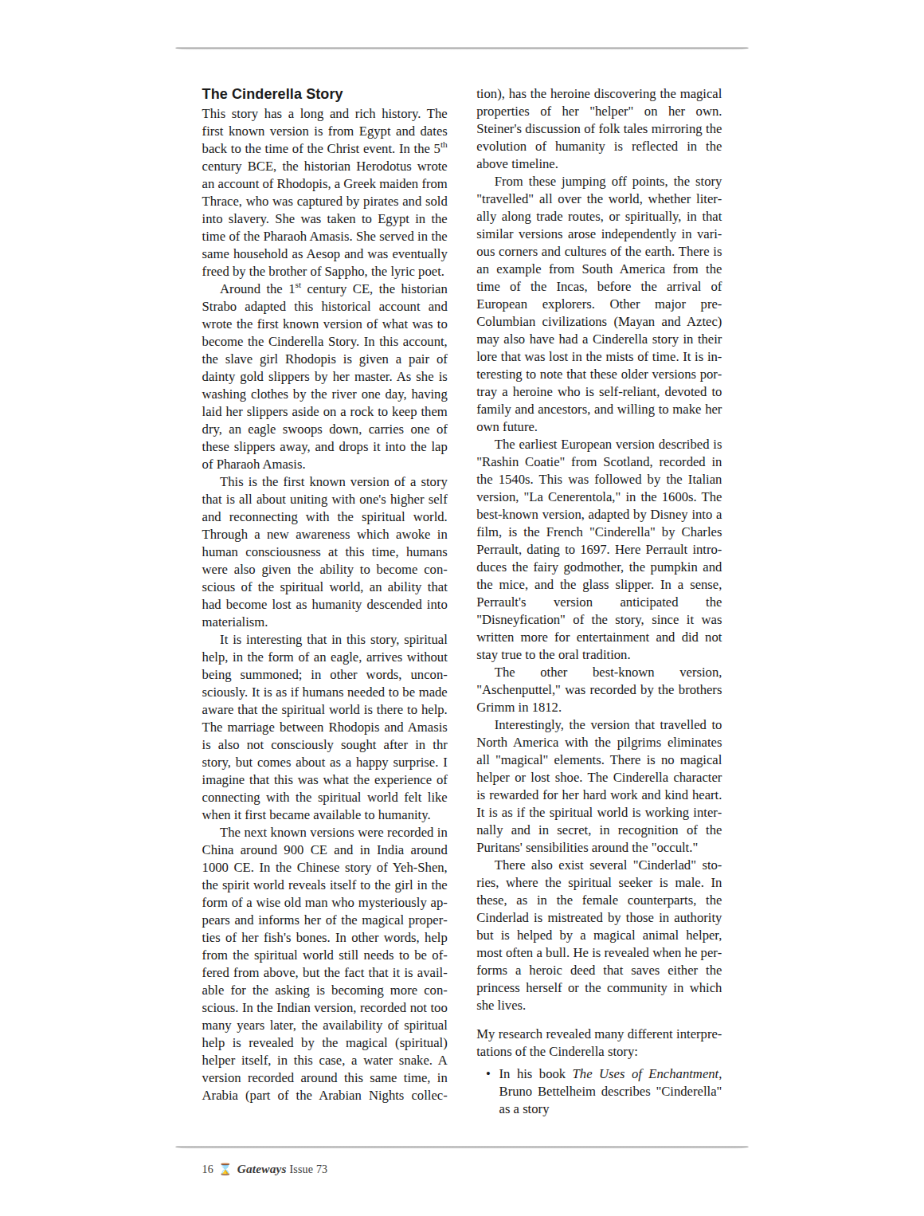The Cinderella Story
This story has a long and rich history. The first known version is from Egypt and dates back to the time of the Christ event. In the 5th century BCE, the historian Herodotus wrote an account of Rhodopis, a Greek maiden from Thrace, who was captured by pirates and sold into slavery. She was taken to Egypt in the time of the Pharaoh Amasis. She served in the same household as Aesop and was eventually freed by the brother of Sappho, the lyric poet.
Around the 1st century CE, the historian Strabo adapted this historical account and wrote the first known version of what was to become the Cinderella Story. In this account, the slave girl Rhodopis is given a pair of dainty gold slippers by her master. As she is washing clothes by the river one day, having laid her slippers aside on a rock to keep them dry, an eagle swoops down, carries one of these slippers away, and drops it into the lap of Pharaoh Amasis.
This is the first known version of a story that is all about uniting with one's higher self and reconnecting with the spiritual world. Through a new awareness which awoke in human consciousness at this time, humans were also given the ability to become conscious of the spiritual world, an ability that had become lost as humanity descended into materialism.
It is interesting that in this story, spiritual help, in the form of an eagle, arrives without being summoned; in other words, unconsciously. It is as if humans needed to be made aware that the spiritual world is there to help. The marriage between Rhodopis and Amasis is also not consciously sought after in thr story, but comes about as a happy surprise. I imagine that this was what the experience of connecting with the spiritual world felt like when it first became available to humanity.
The next known versions were recorded in China around 900 CE and in India around 1000 CE. In the Chinese story of Yeh-Shen, the spirit world reveals itself to the girl in the form of a wise old man who mysteriously appears and informs her of the magical properties of her fish's bones. In other words, help from the spiritual world still needs to be offered from above, but the fact that it is available for the asking is becoming more conscious. In the Indian version, recorded not too many years later, the availability of spiritual help is revealed by the magical (spiritual) helper itself, in this case, a water snake. A version recorded around this same time, in Arabia (part of the Arabian Nights collection), has the heroine discovering the magical properties of her "helper" on her own. Steiner's discussion of folk tales mirroring the evolution of humanity is reflected in the above timeline.
From these jumping off points, the story "travelled" all over the world, whether literally along trade routes, or spiritually, in that similar versions arose independently in various corners and cultures of the earth. There is an example from South America from the time of the Incas, before the arrival of European explorers. Other major pre-Columbian civilizations (Mayan and Aztec) may also have had a Cinderella story in their lore that was lost in the mists of time. It is interesting to note that these older versions portray a heroine who is self-reliant, devoted to family and ancestors, and willing to make her own future.
The earliest European version described is "Rashin Coatie" from Scotland, recorded in the 1540s. This was followed by the Italian version, "La Cenerentola," in the 1600s. The best-known version, adapted by Disney into a film, is the French "Cinderella" by Charles Perrault, dating to 1697. Here Perrault introduces the fairy godmother, the pumpkin and the mice, and the glass slipper. In a sense, Perrault's version anticipated the "Disneyfication" of the story, since it was written more for entertainment and did not stay true to the oral tradition.
The other best-known version, "Aschenputtel," was recorded by the brothers Grimm in 1812.
Interestingly, the version that travelled to North America with the pilgrims eliminates all "magical" elements. There is no magical helper or lost shoe. The Cinderella character is rewarded for her hard work and kind heart. It is as if the spiritual world is working internally and in secret, in recognition of the Puritans' sensibilities around the "occult."
There also exist several "Cinderlad" stories, where the spiritual seeker is male. In these, as in the female counterparts, the Cinderlad is mistreated by those in authority but is helped by a magical animal helper, most often a bull. He is revealed when he performs a heroic deed that saves either the princess herself or the community in which she lives.
My research revealed many different interpretations of the Cinderella story:
In his book The Uses of Enchantment, Bruno Bettelheim describes "Cinderella" as a story
16 ⌛ Gateways Issue 73